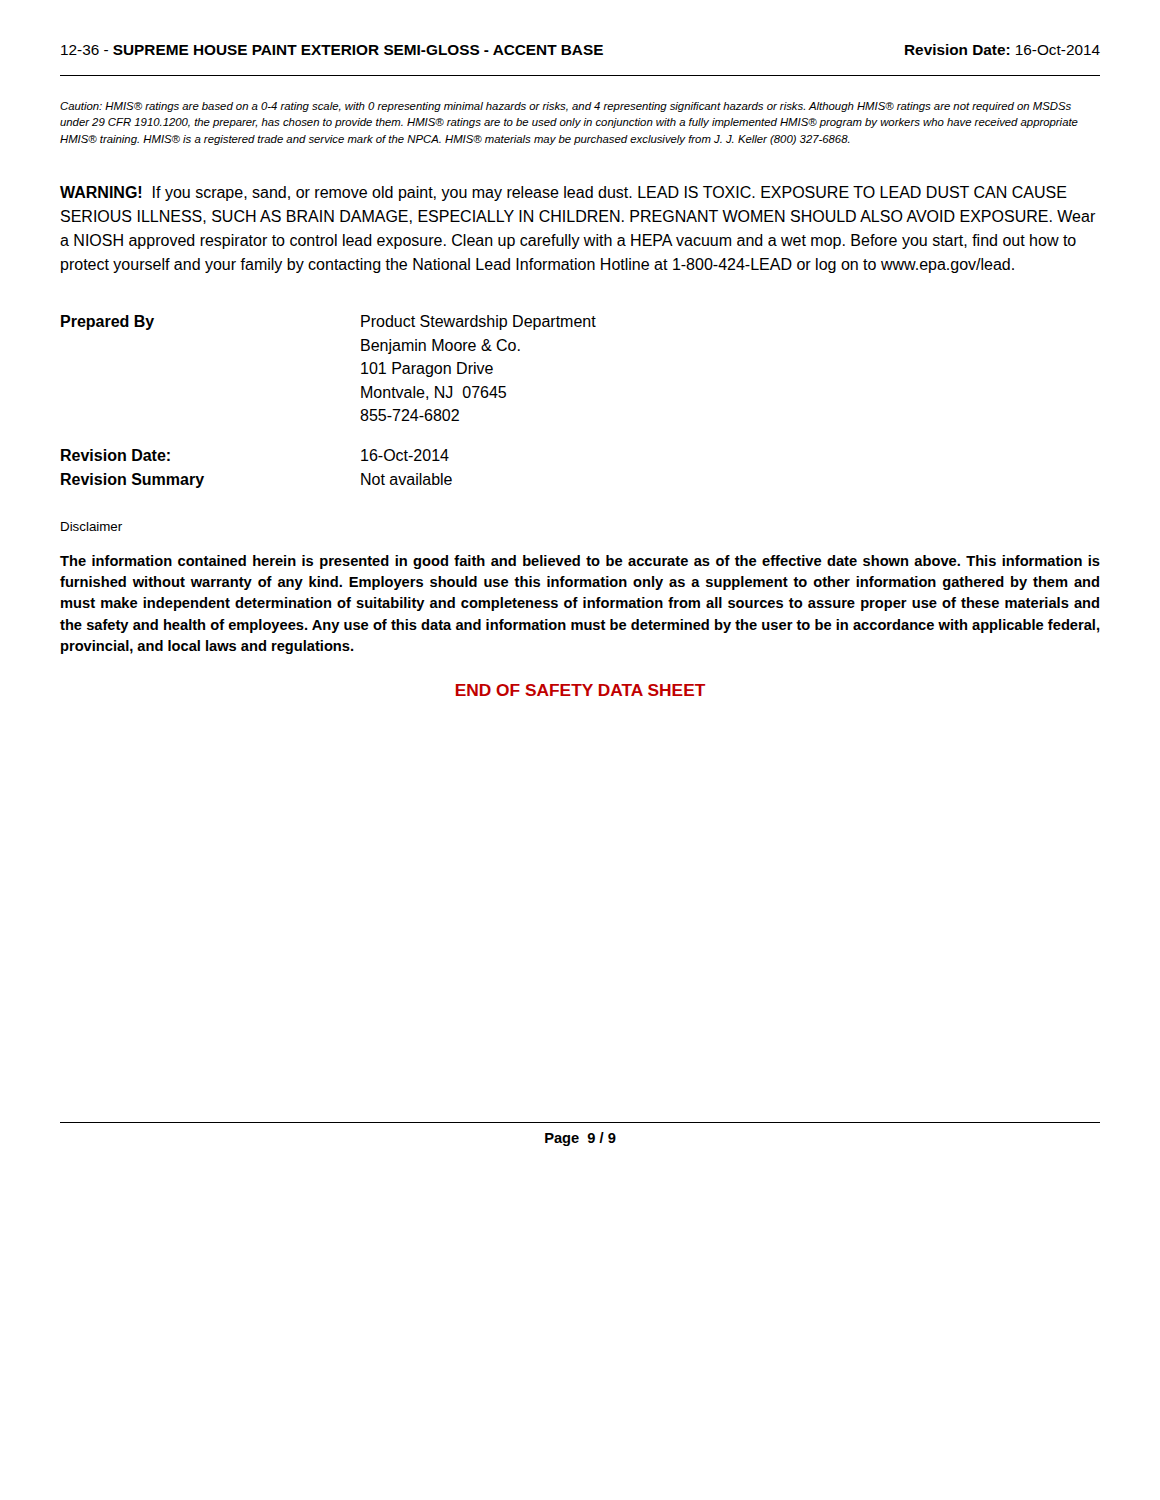12-36 - SUPREME HOUSE PAINT EXTERIOR SEMI-GLOSS - ACCENT BASE
Revision Date: 16-Oct-2014
Caution: HMIS® ratings are based on a 0-4 rating scale, with 0 representing minimal hazards or risks, and 4 representing significant hazards or risks. Although HMIS® ratings are not required on MSDSs under 29 CFR 1910.1200, the preparer, has chosen to provide them. HMIS® ratings are to be used only in conjunction with a fully implemented HMIS® program by workers who have received appropriate HMIS® training. HMIS® is a registered trade and service mark of the NPCA. HMIS® materials may be purchased exclusively from J. J. Keller (800) 327-6868.
WARNING! If you scrape, sand, or remove old paint, you may release lead dust. LEAD IS TOXIC. EXPOSURE TO LEAD DUST CAN CAUSE SERIOUS ILLNESS, SUCH AS BRAIN DAMAGE, ESPECIALLY IN CHILDREN. PREGNANT WOMEN SHOULD ALSO AVOID EXPOSURE. Wear a NIOSH approved respirator to control lead exposure. Clean up carefully with a HEPA vacuum and a wet mop. Before you start, find out how to protect yourself and your family by contacting the National Lead Information Hotline at 1-800-424-LEAD or log on to www.epa.gov/lead.
| Prepared By | Product Stewardship Department |
| | Benjamin Moore & Co. |
| | 101 Paragon Drive |
| | Montvale, NJ 07645 |
| | 855-724-6802 |
| Revision Date: | 16-Oct-2014 |
| Revision Summary | Not available |
Disclaimer
The information contained herein is presented in good faith and believed to be accurate as of the effective date shown above. This information is furnished without warranty of any kind. Employers should use this information only as a supplement to other information gathered by them and must make independent determination of suitability and completeness of information from all sources to assure proper use of these materials and the safety and health of employees. Any use of this data and information must be determined by the user to be in accordance with applicable federal, provincial, and local laws and regulations.
END OF SAFETY DATA SHEET
Page 9 / 9